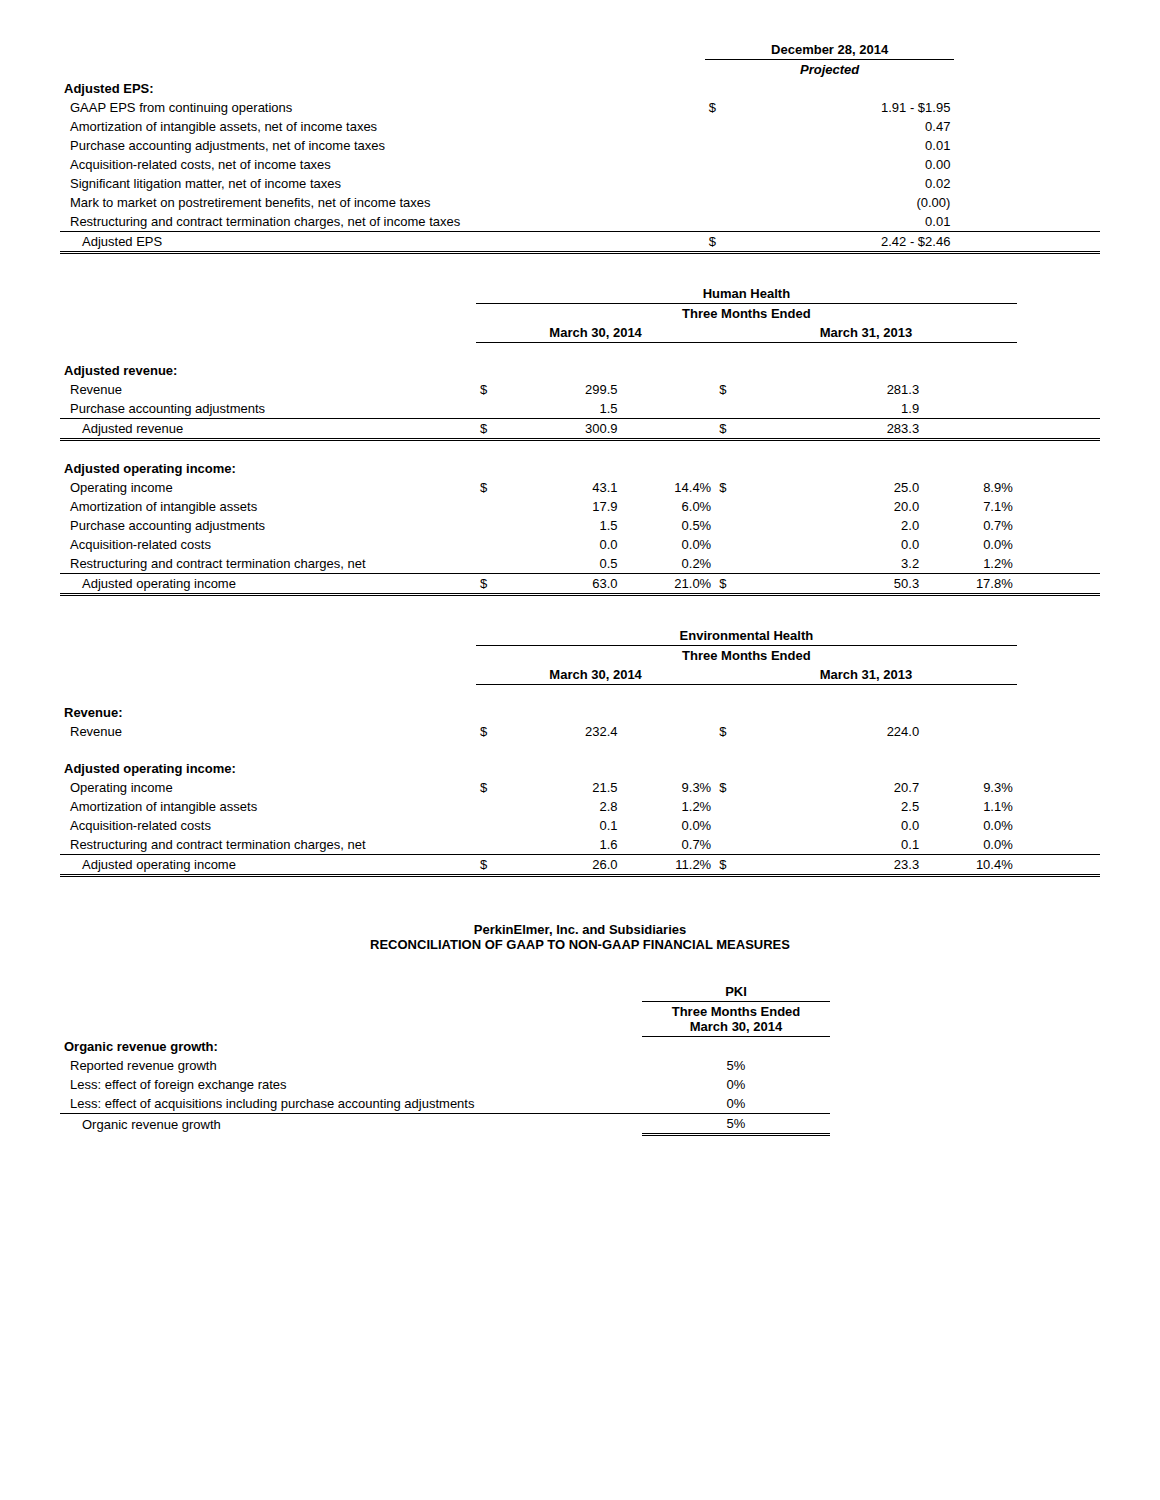| | | December 28, 2014 | |
| | | Projected | |
| Adjusted EPS: | | | | |
| GAAP EPS from continuing operations | | $ | 1.91 - $1.95 | |
| Amortization of intangible assets, net of income taxes | | | 0.47 | |
| Purchase accounting adjustments, net of income taxes | | | 0.01 | |
| Acquisition-related costs, net of income taxes | | | 0.00 | |
| Significant litigation matter, net of income taxes | | | 0.02 | |
| Mark to market on postretirement benefits, net of income taxes | | | (0.00) | |
| Restructuring and contract termination charges, net of income taxes | | | 0.01 | |
| Adjusted EPS | | $ | 2.42 - $2.46 | |
| | Human Health | |
| | Three Months Ended | |
| | March 30, 2014 | March 31, 2013 | |
| Adjusted revenue: | |
| Revenue | $ | 299.5 | | $ | 281.3 | | |
| Purchase accounting adjustments | | 1.5 | | | 1.9 | | |
| Adjusted revenue | $ | 300.9 | | $ | 283.3 | | |
| Adjusted operating income: | |
| Operating income | $ | 43.1 | 14.4% | $ | 25.0 | 8.9% | |
| Amortization of intangible assets | | 17.9 | 6.0% | | 20.0 | 7.1% | |
| Purchase accounting adjustments | | 1.5 | 0.5% | | 2.0 | 0.7% | |
| Acquisition-related costs | | 0.0 | 0.0% | | 0.0 | 0.0% | |
| Restructuring and contract termination charges, net | | 0.5 | 0.2% | | 3.2 | 1.2% | |
| Adjusted operating income | $ | 63.0 | 21.0% | $ | 50.3 | 17.8% | |
| | Environmental Health | |
| | Three Months Ended | |
| | March 30, 2014 | March 31, 2013 | |
| Revenue: | |
| Revenue | $ | 232.4 | | $ | 224.0 | | |
| Adjusted operating income: | |
| Operating income | $ | 21.5 | 9.3% | $ | 20.7 | 9.3% | |
| Amortization of intangible assets | | 2.8 | 1.2% | | 2.5 | 1.1% | |
| Acquisition-related costs | | 0.1 | 0.0% | | 0.0 | 0.0% | |
| Restructuring and contract termination charges, net | | 1.6 | 0.7% | | 0.1 | 0.0% | |
| Adjusted operating income | $ | 26.0 | 11.2% | $ | 23.3 | 10.4% | |
PerkinElmer, Inc. and Subsidiaries
RECONCILIATION OF GAAP TO NON-GAAP FINANCIAL MEASURES
| | PKI | |
| | Three Months Ended March 30, 2014 | |
| Organic revenue growth: | | |
| Reported revenue growth | 5% | |
| Less: effect of foreign exchange rates | 0% | |
| Less: effect of acquisitions including purchase accounting adjustments | 0% | |
| Organic revenue growth | 5% | |